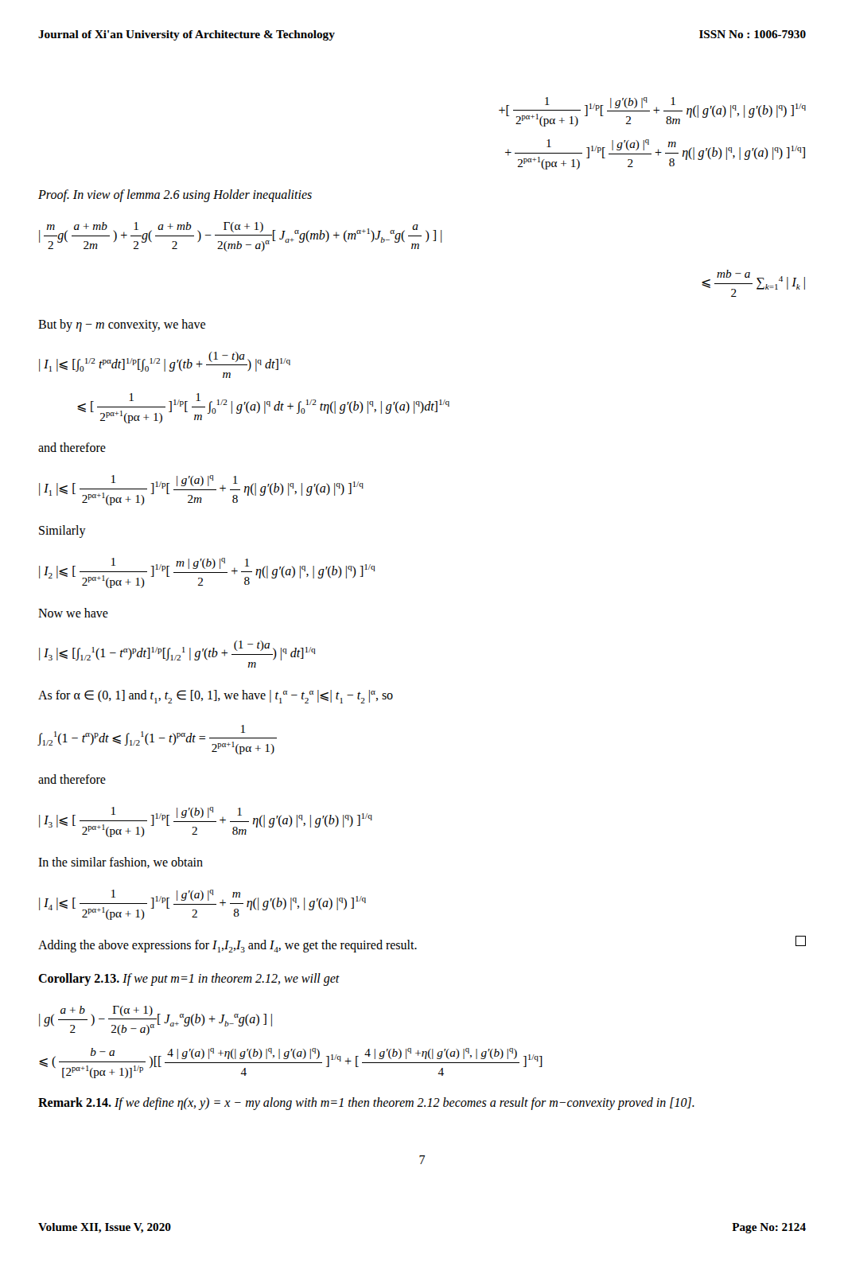Journal of Xi'an University of Architecture & Technology
ISSN No : 1006-7930
+[ 12pα+1(pα + 1) ]1/p[ | g′(b) |q 2 + 18m η(| g′(a) |q, | g′(b) |q) ]1/q
+ 12pα+1(pα + 1) ]1/p[ | g′(a) |q 2 + m 8 η(| g′(b) |q, | g′(a) |q) ]1/q]
Proof. In view of lemma 2.6 using Holder inequalities
| m 2 g( a + mb 2m ) + 12 g( a + mb 2 ) − Γ(α + 1) 2(mb − a)α[ Ja+αg(mb) + (mα+1)Jb−αg( am ) ] |
⩽ mb − a 2 ∑k=14 | Ik |
But by η − m convexity, we have
| I1 |⩽ [∫01/2 tpαdt]1/p[∫01/2 | g′(tb + (1 − t)a m) |q dt]1/q
⩽ [ 12pα+1(pα + 1) ]1/p[ 1 m ∫01/2 | g′(a) |q dt + ∫01/2 tη(| g′(b) |q, | g′(a) |q)dt]1/q
and therefore
| I1 |⩽ [ 12pα+1(pα + 1) ]1/p[ | g′(a) |q 2m + 18 η(| g′(b) |q, | g′(a) |q) ]1/q
Similarly
| I2 |⩽ [ 12pα+1(pα + 1) ]1/p[ m | g′(b) |q 2 + 18 η(| g′(a) |q, | g′(b) |q) ]1/q
Now we have
| I3 |⩽ [∫1/21(1 − tα)pdt]1/p[∫1/21 | g′(tb + (1 − t)a m) |q dt]1/q
As for α ∈ (0, 1] and t1, t2 ∈ [0, 1], we have | t1α − t2α |⩽| t1 − t2 |α, so
∫1/21(1 − tα)pdt ⩽ ∫1/21(1 − t)pαdt = 12pα+1(pα + 1)
and therefore
| I3 |⩽ [ 12pα+1(pα + 1) ]1/p[ | g′(b) |q 2 + 18m η(| g′(a) |q, | g′(b) |q) ]1/q
In the similar fashion, we obtain
| I4 |⩽ [ 12pα+1(pα + 1) ]1/p[ | g′(a) |q 2 + m 8 η(| g′(b) |q, | g′(a) |q) ]1/q
Adding the above expressions for I1,I2,I3 and I4, we get the required result.
Corollary 2.13. If we put m=1 in theorem 2.12, we will get
| g( a + b 2 ) − Γ(α + 1) 2(b − a)α[ Ja+αg(b) + Jb−αg(a) ] |
⩽ ( b − a[2pα+1(pα + 1)]1/p )[[ 4 | g′(a) |q +η(| g′(b) |q, | g′(a) |q) 4 ]1/q + [ 4 | g′(b) |q +η(| g′(a) |q, | g′(b) |q) 4 ]1/q]
Remark 2.14. If we define η(x, y) = x − my along with m=1 then theorem 2.12 becomes a result for m−convexity proved in [10].
7
Volume XII, Issue V, 2020
Page No: 2124